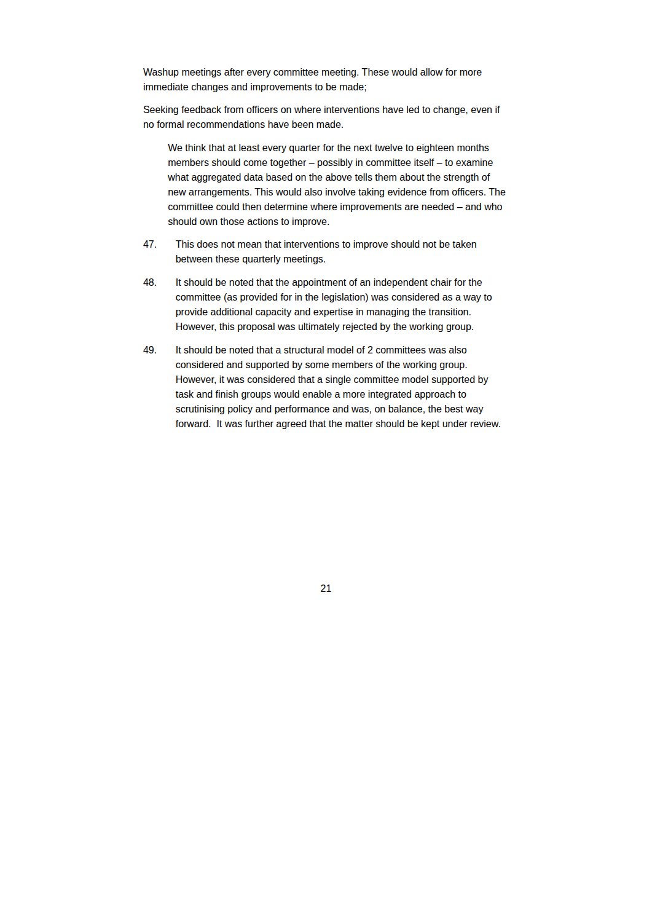Washup meetings after every committee meeting. These would allow for more immediate changes and improvements to be made;
Seeking feedback from officers on where interventions have led to change, even if no formal recommendations have been made.
We think that at least every quarter for the next twelve to eighteen months members should come together – possibly in committee itself – to examine what aggregated data based on the above tells them about the strength of new arrangements. This would also involve taking evidence from officers. The committee could then determine where improvements are needed – and who should own those actions to improve.
47. This does not mean that interventions to improve should not be taken between these quarterly meetings.
48. It should be noted that the appointment of an independent chair for the committee (as provided for in the legislation) was considered as a way to provide additional capacity and expertise in managing the transition. However, this proposal was ultimately rejected by the working group.
49. It should be noted that a structural model of 2 committees was also considered and supported by some members of the working group. However, it was considered that a single committee model supported by task and finish groups would enable a more integrated approach to scrutinising policy and performance and was, on balance, the best way forward. It was further agreed that the matter should be kept under review.
21